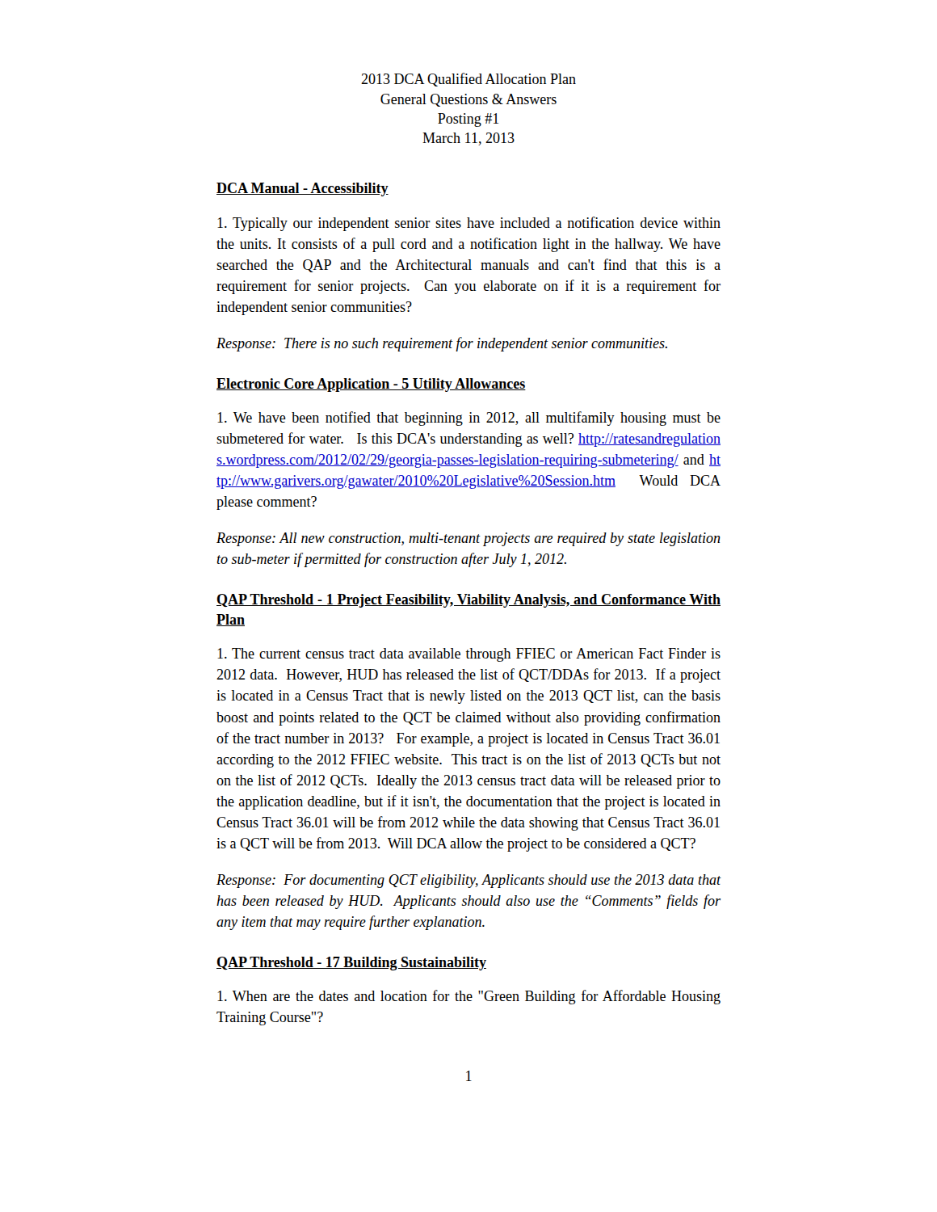2013 DCA Qualified Allocation Plan
General Questions & Answers
Posting #1
March 11, 2013
DCA Manual - Accessibility
1. Typically our independent senior sites have included a notification device within the units. It consists of a pull cord and a notification light in the hallway. We have searched the QAP and the Architectural manuals and can't find that this is a requirement for senior projects. Can you elaborate on if it is a requirement for independent senior communities?
Response: There is no such requirement for independent senior communities.
Electronic Core Application - 5 Utility Allowances
1. We have been notified that beginning in 2012, all multifamily housing must be submetered for water. Is this DCA's understanding as well? http://ratesandregulations.wordpress.com/2012/02/29/georgia-passes-legislation-requiring-submetering/ and http://www.garivers.org/gawater/2010%20Legislative%20Session.htm Would DCA please comment?
Response: All new construction, multi-tenant projects are required by state legislation to sub-meter if permitted for construction after July 1, 2012.
QAP Threshold - 1 Project Feasibility, Viability Analysis, and Conformance With Plan
1. The current census tract data available through FFIEC or American Fact Finder is 2012 data. However, HUD has released the list of QCT/DDAs for 2013. If a project is located in a Census Tract that is newly listed on the 2013 QCT list, can the basis boost and points related to the QCT be claimed without also providing confirmation of the tract number in 2013? For example, a project is located in Census Tract 36.01 according to the 2012 FFIEC website. This tract is on the list of 2013 QCTs but not on the list of 2012 QCTs. Ideally the 2013 census tract data will be released prior to the application deadline, but if it isn't, the documentation that the project is located in Census Tract 36.01 will be from 2012 while the data showing that Census Tract 36.01 is a QCT will be from 2013. Will DCA allow the project to be considered a QCT?
Response: For documenting QCT eligibility, Applicants should use the 2013 data that has been released by HUD. Applicants should also use the “Comments” fields for any item that may require further explanation.
QAP Threshold - 17 Building Sustainability
1. When are the dates and location for the "Green Building for Affordable Housing Training Course"?
1